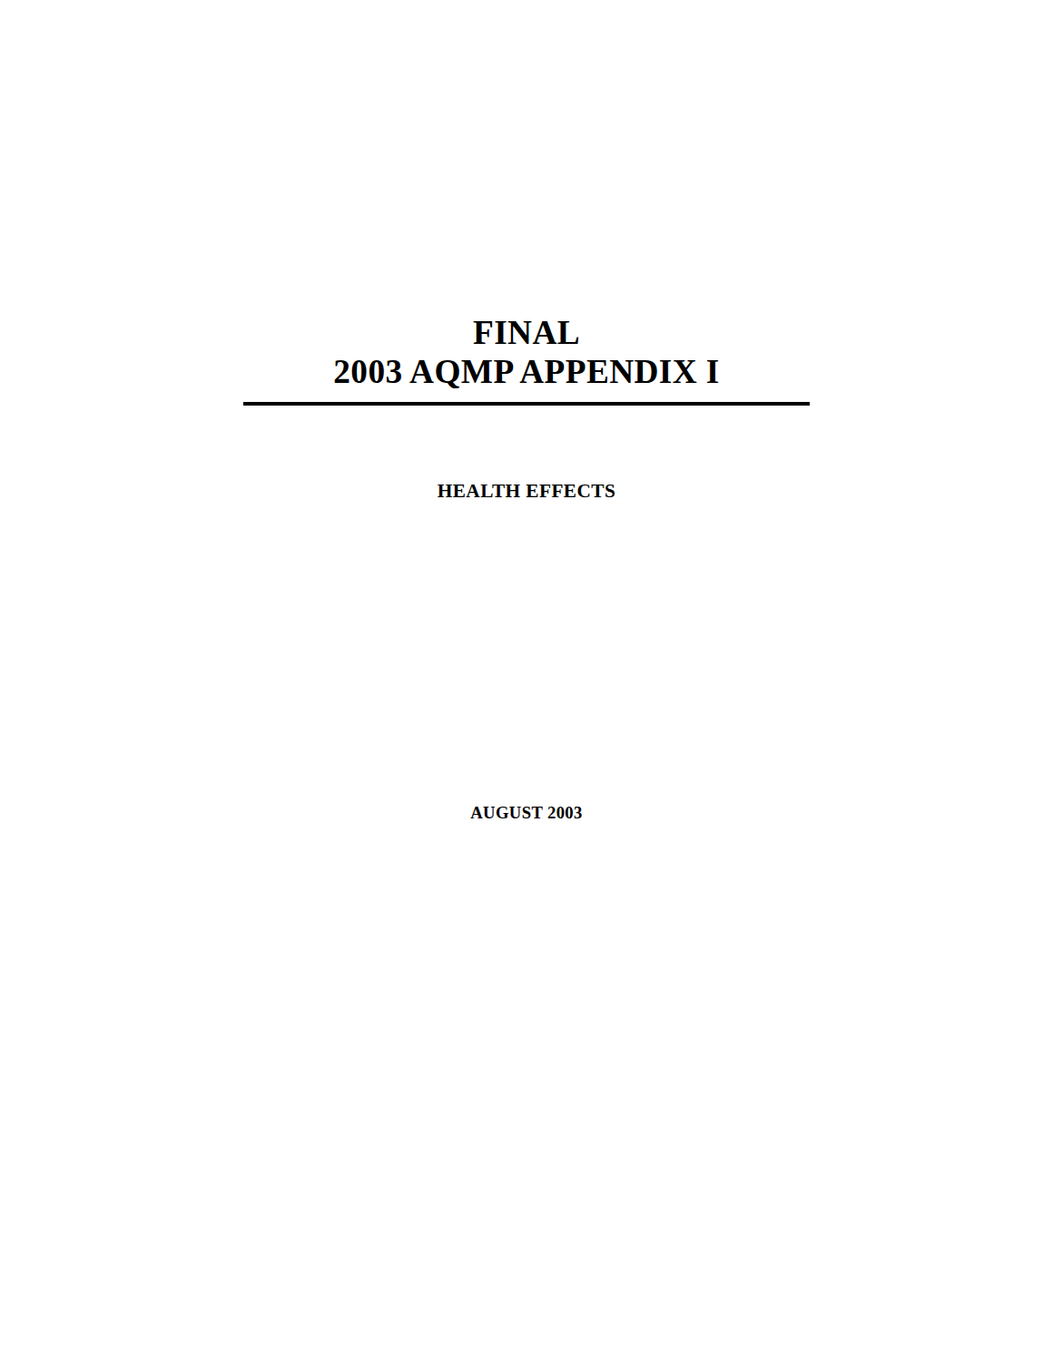FINAL 2003 AQMP APPENDIX I
HEALTH EFFECTS
AUGUST 2003